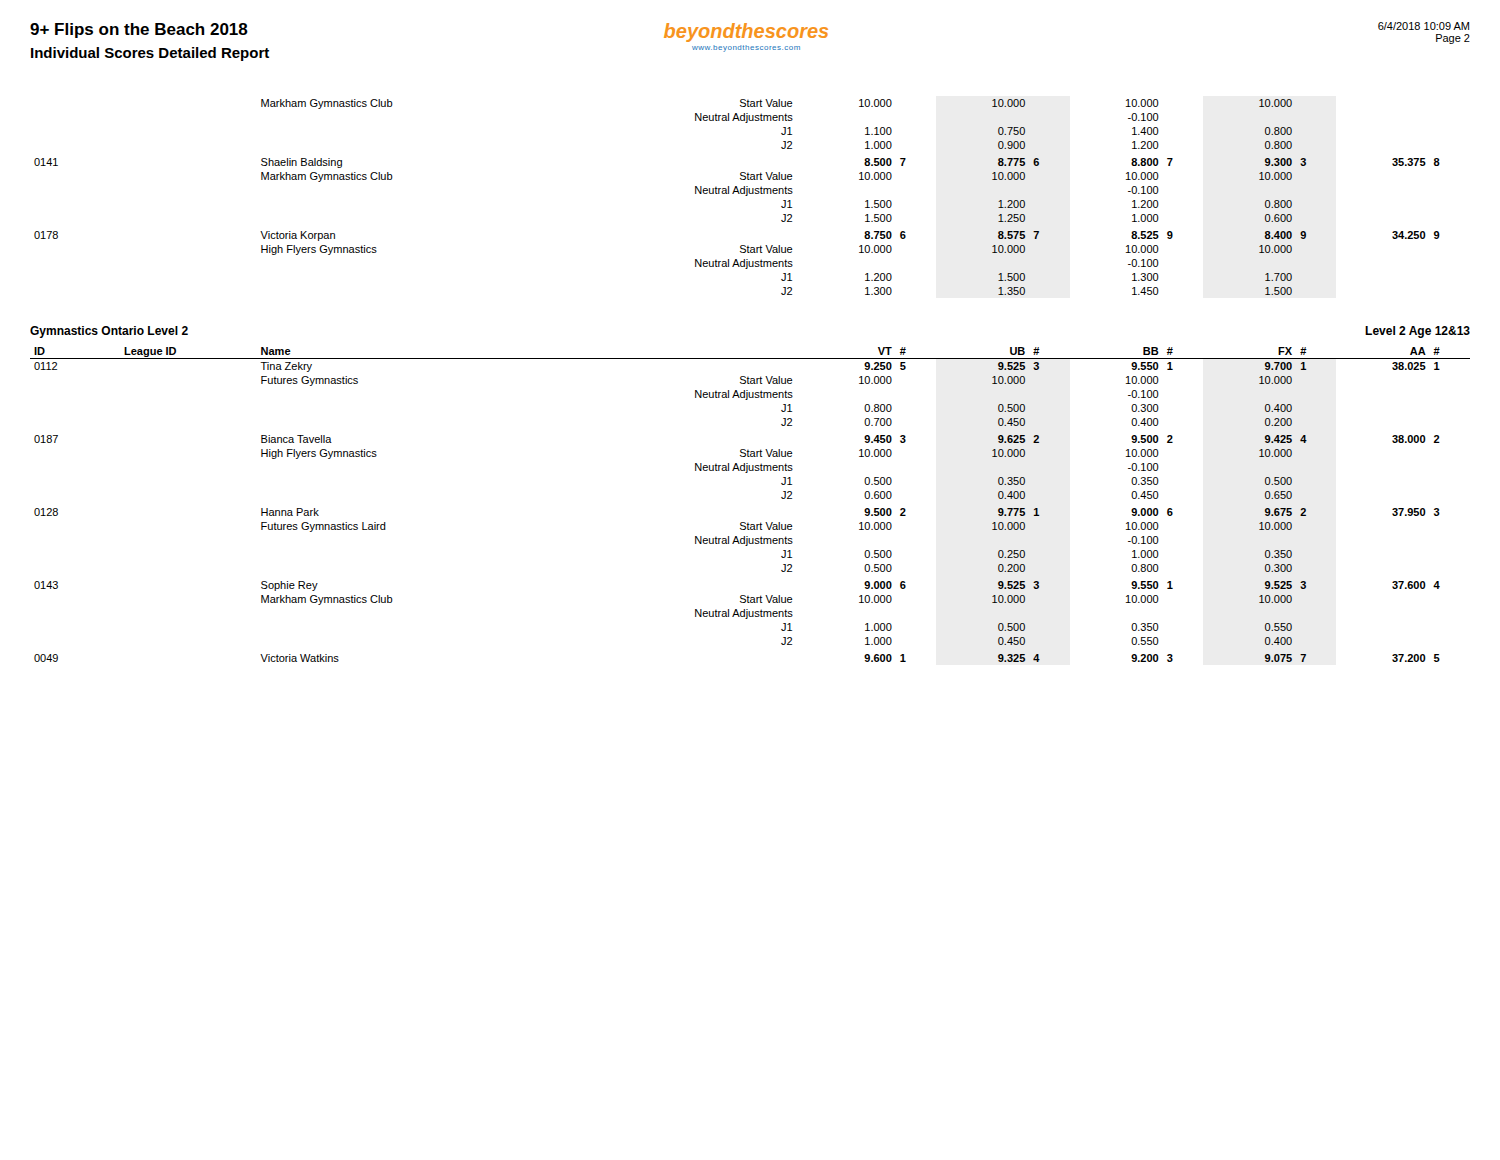9+ Flips on the Beach 2018
Individual Scores Detailed Report
beyondthescores
www.beyondthescores.com
6/4/2018 10:09 AM
Page 2
| | | Markham Gymnastics Club | Start Value | 10.000 | | 10.000 | | 10.000 | | 10.000 | | | |
| | | | Neutral Adjustments | | | | | -0.100 | | | | | |
| | | | J1 | 1.100 | | 0.750 | | 1.400 | | 0.800 | | | |
| | | | J2 | 1.000 | | 0.900 | | 1.200 | | 0.800 | | | |
| 0141 | | Shaelin Baldsing | | 8.500 | 7 | 8.775 | 6 | 8.800 | 7 | 9.300 | 3 | 35.375 | 8 |
| | | Markham Gymnastics Club | Start Value | 10.000 | | 10.000 | | 10.000 | | 10.000 | | | |
| | | | Neutral Adjustments | | | | | -0.100 | | | | | |
| | | | J1 | 1.500 | | 1.200 | | 1.200 | | 0.800 | | | |
| | | | J2 | 1.500 | | 1.250 | | 1.000 | | 0.600 | | | |
| 0178 | | Victoria Korpan | | 8.750 | 6 | 8.575 | 7 | 8.525 | 9 | 8.400 | 9 | 34.250 | 9 |
| | | High Flyers Gymnastics | Start Value | 10.000 | | 10.000 | | 10.000 | | 10.000 | | | |
| | | | Neutral Adjustments | | | | | -0.100 | | | | | |
| | | | J1 | 1.200 | | 1.500 | | 1.300 | | 1.700 | | | |
| | | | J2 | 1.300 | | 1.350 | | 1.450 | | 1.500 | | | |
Gymnastics Ontario Level 2 Level 2 Age 12&13
| ID | League ID | Name | | VT | # | UB | # | BB | # | FX | # | AA | # |
| --- | --- | --- | --- | --- | --- | --- | --- | --- | --- | --- | --- | --- | --- |
| 0112 | | Tina Zekry | | 9.250 | 5 | 9.525 | 3 | 9.550 | 1 | 9.700 | 1 | 38.025 | 1 |
| | | Futures Gymnastics | Start Value | 10.000 | | 10.000 | | 10.000 | | 10.000 | | | |
| | | | Neutral Adjustments | | | | | -0.100 | | | | | |
| | | | J1 | 0.800 | | 0.500 | | 0.300 | | 0.400 | | | |
| | | | J2 | 0.700 | | 0.450 | | 0.400 | | 0.200 | | | |
| 0187 | | Bianca Tavella | | 9.450 | 3 | 9.625 | 2 | 9.500 | 2 | 9.425 | 4 | 38.000 | 2 |
| | | High Flyers Gymnastics | Start Value | 10.000 | | 10.000 | | 10.000 | | 10.000 | | | |
| | | | Neutral Adjustments | | | | | -0.100 | | | | | |
| | | | J1 | 0.500 | | 0.350 | | 0.350 | | 0.500 | | | |
| | | | J2 | 0.600 | | 0.400 | | 0.450 | | 0.650 | | | |
| 0128 | | Hanna Park | | 9.500 | 2 | 9.775 | 1 | 9.000 | 6 | 9.675 | 2 | 37.950 | 3 |
| | | Futures Gymnastics Laird | Start Value | 10.000 | | 10.000 | | 10.000 | | 10.000 | | | |
| | | | Neutral Adjustments | | | | | -0.100 | | | | | |
| | | | J1 | 0.500 | | 0.250 | | 1.000 | | 0.350 | | | |
| | | | J2 | 0.500 | | 0.200 | | 0.800 | | 0.300 | | | |
| 0143 | | Sophie Rey | | 9.000 | 6 | 9.525 | 3 | 9.550 | 1 | 9.525 | 3 | 37.600 | 4 |
| | | Markham Gymnastics Club | Start Value | 10.000 | | 10.000 | | 10.000 | | 10.000 | | | |
| | | | Neutral Adjustments | | | | | | | | | | |
| | | | J1 | 1.000 | | 0.500 | | 0.350 | | 0.550 | | | |
| | | | J2 | 1.000 | | 0.450 | | 0.550 | | 0.400 | | | |
| 0049 | | Victoria Watkins | | 9.600 | 1 | 9.325 | 4 | 9.200 | 3 | 9.075 | 7 | 37.200 | 5 |